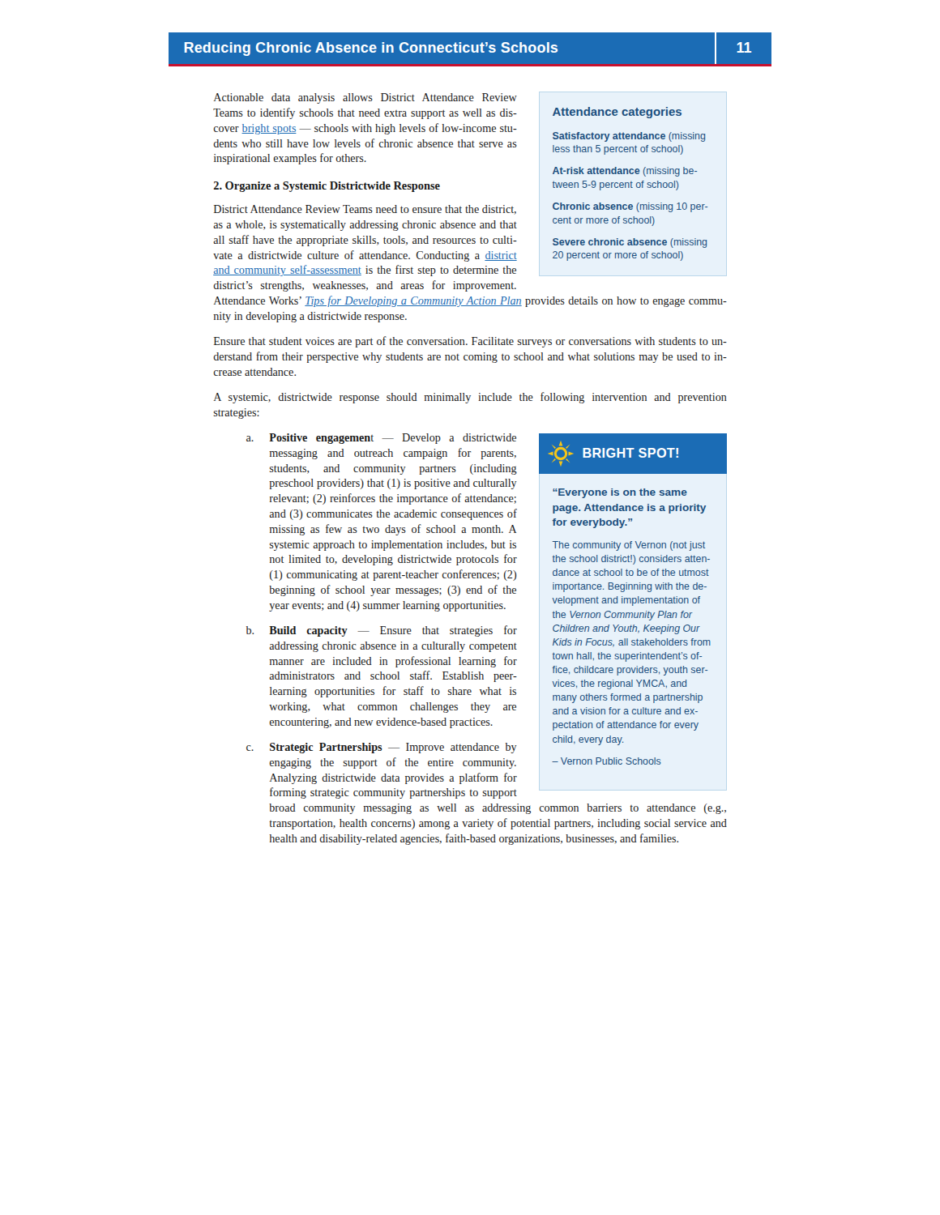Reducing Chronic Absence in Connecticut’s Schools
11
Attendance categories
Satisfactory attendance (missing less than 5 percent of school)
At-risk attendance (missing between 5-9 percent of school)
Chronic absence (missing 10 percent or more of school)
Severe chronic absence (missing 20 percent or more of school)
Actionable data analysis allows District Attendance Review Teams to identify schools that need extra support as well as discover bright spots — schools with high levels of low-income students who still have low levels of chronic absence that serve as inspirational examples for others.
2. Organize a Systemic Districtwide Response
District Attendance Review Teams need to ensure that the district, as a whole, is systematically addressing chronic absence and that all staff have the appropriate skills, tools, and resources to cultivate a districtwide culture of attendance. Conducting a district and community self-assessment is the first step to determine the district’s strengths, weaknesses, and areas for improvement. Attendance Works’ Tips for Developing a Community Action Plan provides details on how to engage community in developing a districtwide response.
Ensure that student voices are part of the conversation. Facilitate surveys or conversations with students to understand from their perspective why students are not coming to school and what solutions may be used to increase attendance.
A systemic, districtwide response should minimally include the following intervention and prevention strategies:
BRIGHT SPOT!
“Everyone is on the same page. Attendance is a priority for everybody.”
The community of Vernon (not just the school district!) considers attendance at school to be of the utmost importance. Beginning with the development and implementation of the Vernon Community Plan for Children and Youth, Keeping Our Kids in Focus, all stakeholders from town hall, the superintendent’s office, childcare providers, youth services, the regional YMCA, and many others formed a partnership and a vision for a culture and expectation of attendance for every child, every day.
– Vernon Public Schools
Positive engagement — Develop a districtwide messaging and outreach campaign for parents, students, and community partners (including preschool providers) that (1) is positive and culturally relevant; (2) reinforces the importance of attendance; and (3) communicates the academic consequences of missing as few as two days of school a month. A systemic approach to implementation includes, but is not limited to, developing districtwide protocols for (1) communicating at parent-teacher conferences; (2) beginning of school year messages; (3) end of the year events; and (4) summer learning opportunities.
Build capacity — Ensure that strategies for addressing chronic absence in a culturally competent manner are included in professional learning for administrators and school staff. Establish peer-learning opportunities for staff to share what is working, what common challenges they are encountering, and new evidence-based practices.
Strategic Partnerships — Improve attendance by engaging the support of the entire community. Analyzing districtwide data provides a platform for forming strategic community partnerships to support broad community messaging as well as addressing common barriers to attendance (e.g., transportation, health concerns) among a variety of potential partners, including social service and health and disability-related agencies, faith-based organizations, businesses, and families.